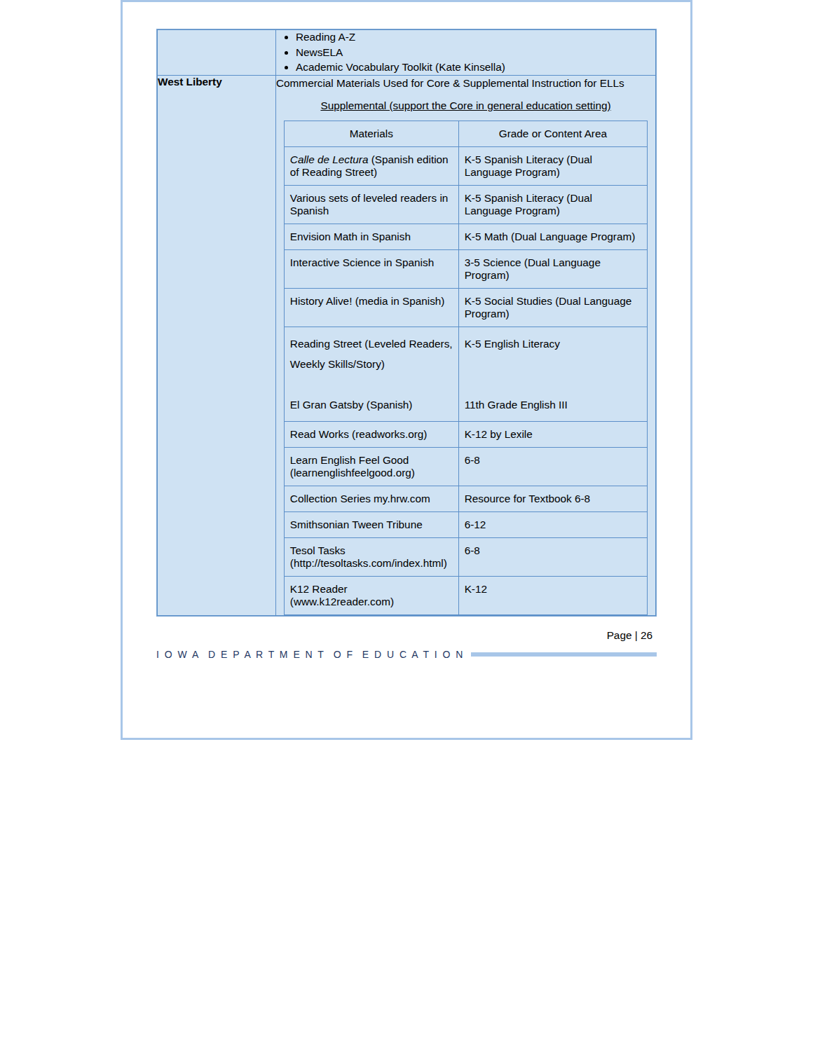| | Reading A-Z NewsELA Academic Vocabulary Toolkit (Kate Kinsella) |
| West Liberty | Commercial Materials Used for Core & Supplemental Instruction for ELLs Supplemental (support the Core in general education setting) / Materials / Grade or Content Area / / --- / --- / / Calle de Lectura (Spanish edition of Reading Street) / K-5 Spanish Literacy (Dual Language Program) / / Various sets of leveled readers in Spanish / K-5 Spanish Literacy (Dual Language Program) / / Envision Math in Spanish / K-5 Math (Dual Language Program) / / Interactive Science in Spanish / 3-5 Science (Dual Language Program) / / History Alive! (media in Spanish) / K-5 Social Studies (Dual Language Program) / / Reading Street (Leveled Readers, Weekly Skills/Story) El Gran Gatsby (Spanish) / K-5 English Literacy 11th Grade English III / / Read Works (readworks.org) / K-12 by Lexile / / Learn English Feel Good (learnenglishfeelgood.org) / 6-8 / / Collection Series my.hrw.com / Resource for Textbook 6-8 / / Smithsonian Tween Tribune / 6-12 / / Tesol Tasks (http://tesoltasks.com/index.html) / 6-8 / / K12 Reader (www.k12reader.com) / K-12 / |
Page | 26
I O W A D E P A R T M E N T O F E D U C A T I O N